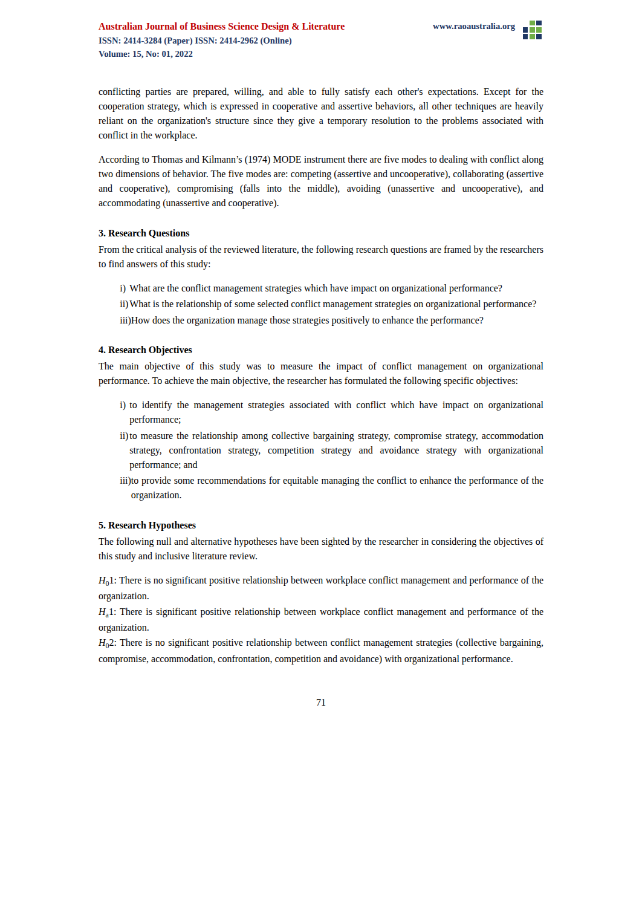Australian Journal of Business Science Design & Literature
ISSN: 2414-3284 (Paper) ISSN: 2414-2962 (Online)
Volume: 15, No: 01, 2022
www.raoaustralia.org
conflicting parties are prepared, willing, and able to fully satisfy each other's expectations. Except for the cooperation strategy, which is expressed in cooperative and assertive behaviors, all other techniques are heavily reliant on the organization's structure since they give a temporary resolution to the problems associated with conflict in the workplace.
According to Thomas and Kilmann’s (1974) MODE instrument there are five modes to dealing with conflict along two dimensions of behavior. The five modes are: competing (assertive and uncooperative), collaborating (assertive and cooperative), compromising (falls into the middle), avoiding (unassertive and uncooperative), and accommodating (unassertive and cooperative).
3. Research Questions
From the critical analysis of the reviewed literature, the following research questions are framed by the researchers to find answers of this study:
i) What are the conflict management strategies which have impact on organizational performance?
ii) What is the relationship of some selected conflict management strategies on organizational performance?
iii) How does the organization manage those strategies positively to enhance the performance?
4. Research Objectives
The main objective of this study was to measure the impact of conflict management on organizational performance. To achieve the main objective, the researcher has formulated the following specific objectives:
i) to identify the management strategies associated with conflict which have impact on organizational performance;
ii) to measure the relationship among collective bargaining strategy, compromise strategy, accommodation strategy, confrontation strategy, competition strategy and avoidance strategy with organizational performance; and
iii) to provide some recommendations for equitable managing the conflict to enhance the performance of the organization.
5. Research Hypotheses
The following null and alternative hypotheses have been sighted by the researcher in considering the objectives of this study and inclusive literature review.
H01: There is no significant positive relationship between workplace conflict management and performance of the organization.
Ha1: There is significant positive relationship between workplace conflict management and performance of the organization.
H02: There is no significant positive relationship between conflict management strategies (collective bargaining, compromise, accommodation, confrontation, competition and avoidance) with organizational performance.
71